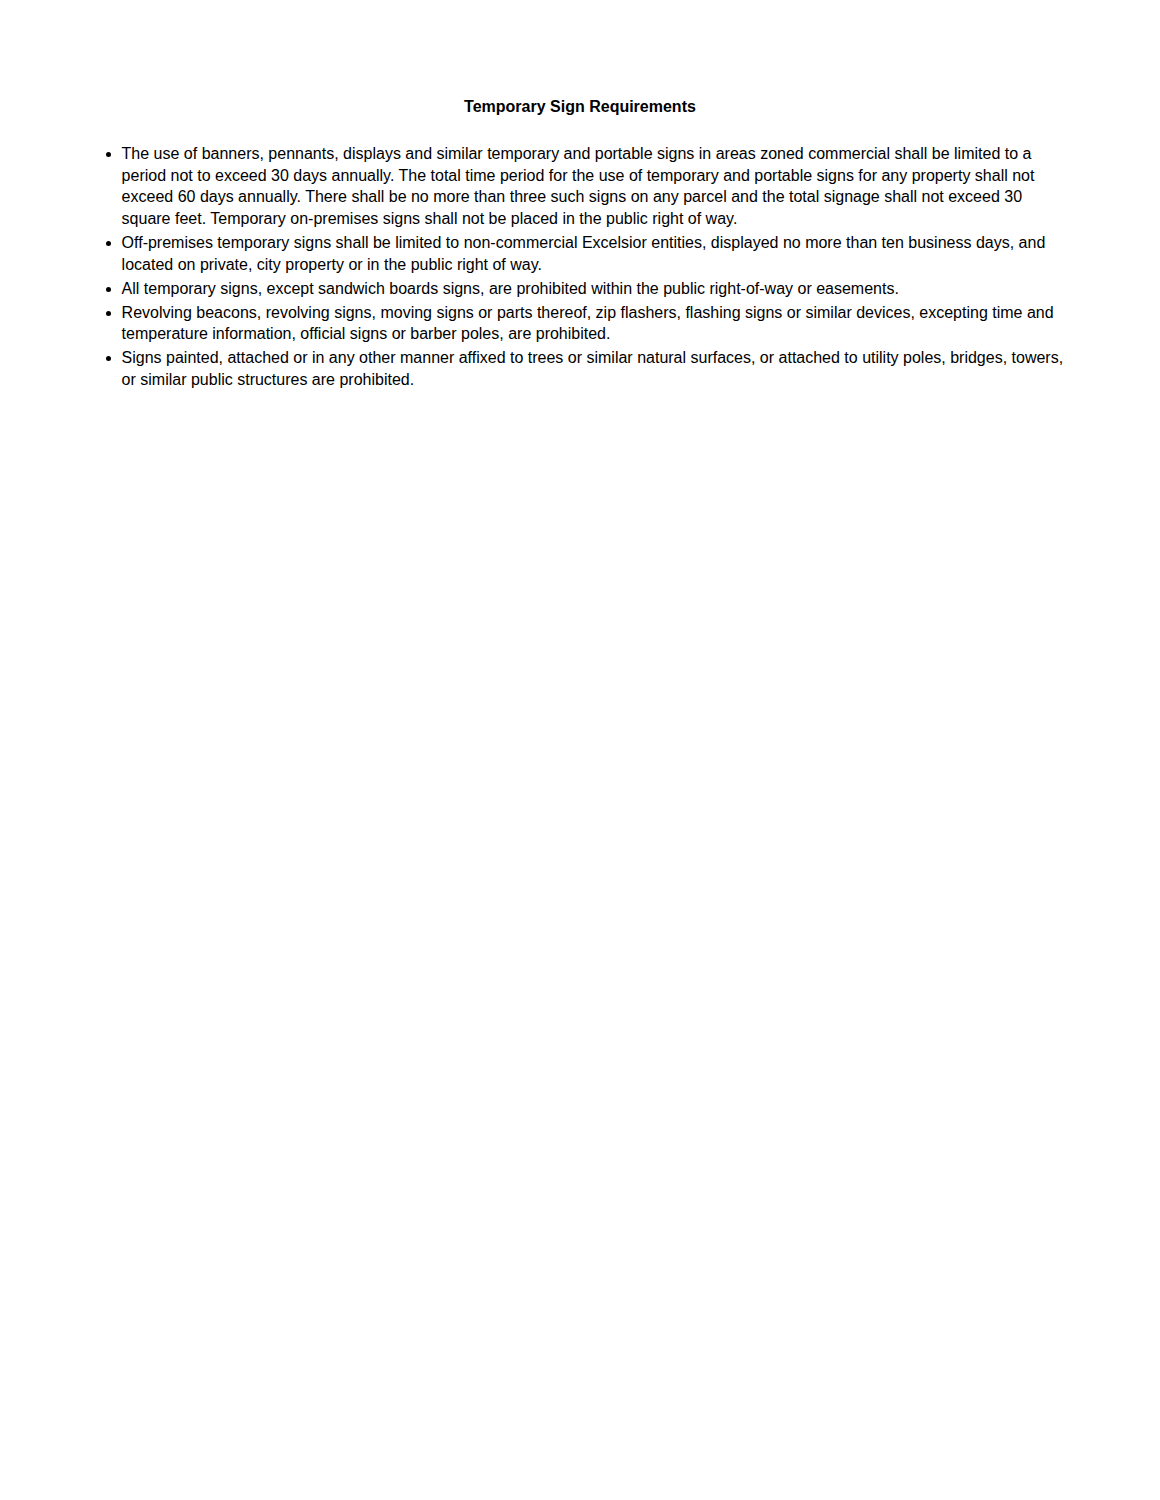Temporary Sign Requirements
The use of banners, pennants, displays and similar temporary and portable signs in areas zoned commercial shall be limited to a period not to exceed 30 days annually. The total time period for the use of temporary and portable signs for any property shall not exceed 60 days annually. There shall be no more than three such signs on any parcel and the total signage shall not exceed 30 square feet. Temporary on-premises signs shall not be placed in the public right of way.
Off-premises temporary signs shall be limited to non-commercial Excelsior entities, displayed no more than ten business days, and located on private, city property or in the public right of way.
All temporary signs, except sandwich boards signs, are prohibited within the public right-of-way or easements.
Revolving beacons, revolving signs, moving signs or parts thereof, zip flashers, flashing signs or similar devices, excepting time and temperature information, official signs or barber poles, are prohibited.
Signs painted, attached or in any other manner affixed to trees or similar natural surfaces, or attached to utility poles, bridges, towers, or similar public structures are prohibited.